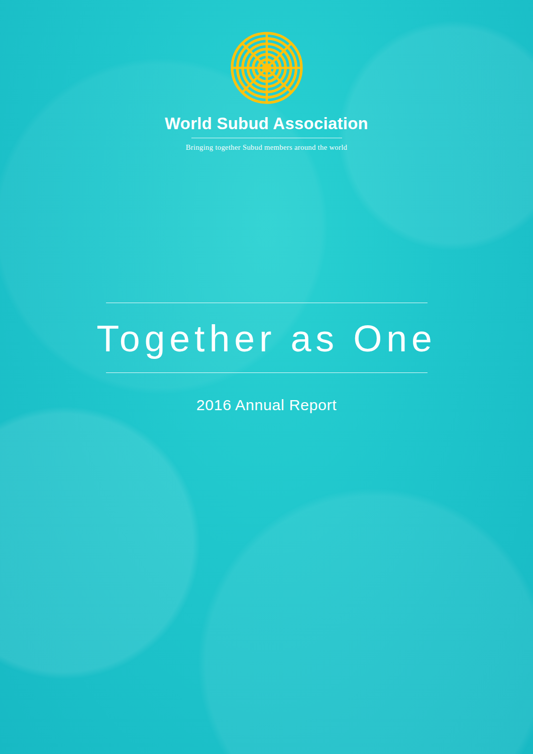World Subud Association
Bringing together Subud members around the world
Together as One
2016 Annual Report